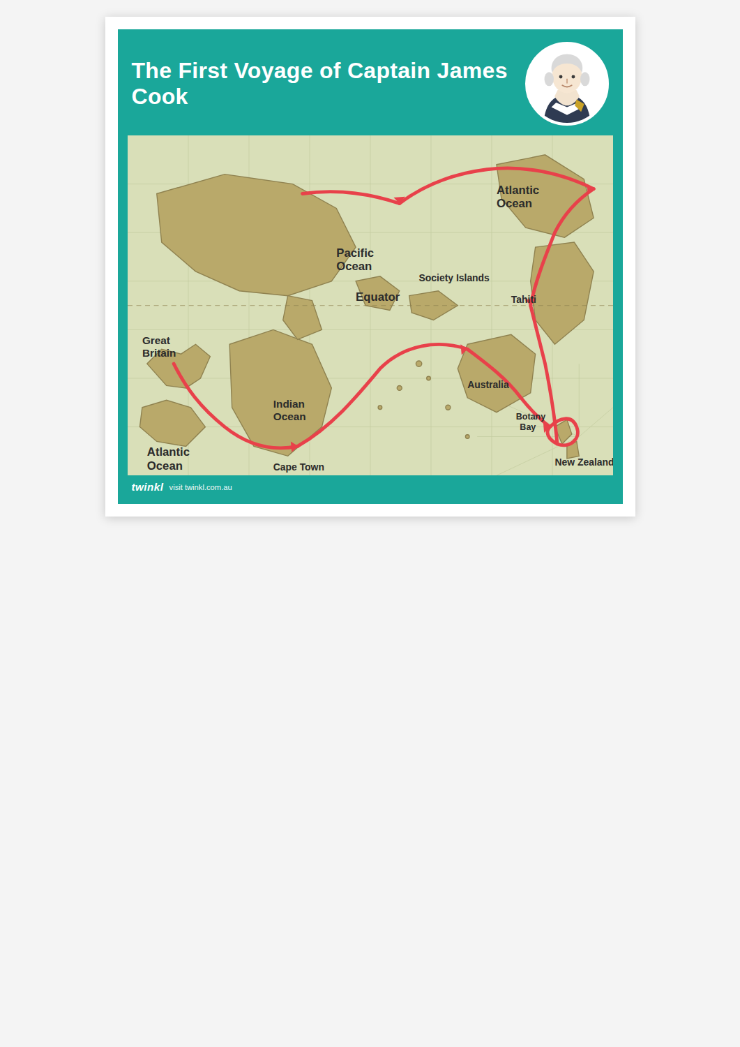The First Voyage of Captain James Cook
World map showing the route of Captain James Cook's first voyage A world map with labelled oceans, the Equator, and places visited: Great Britain, Cape Town, Australia, Botany Bay, New Zealand, Tahiti and the Society Islands. A red line traces the voyage route. Great Britain Atlantic Ocean Atlantic Ocean Pacific Ocean Indian Ocean Equator Society Islands Tahiti Australia Botany Bay New Zealand Cape Town
twinkl visit twinkl.com.au
Poster: The First Voyage of Captain James Cook, showing his route on a world map.